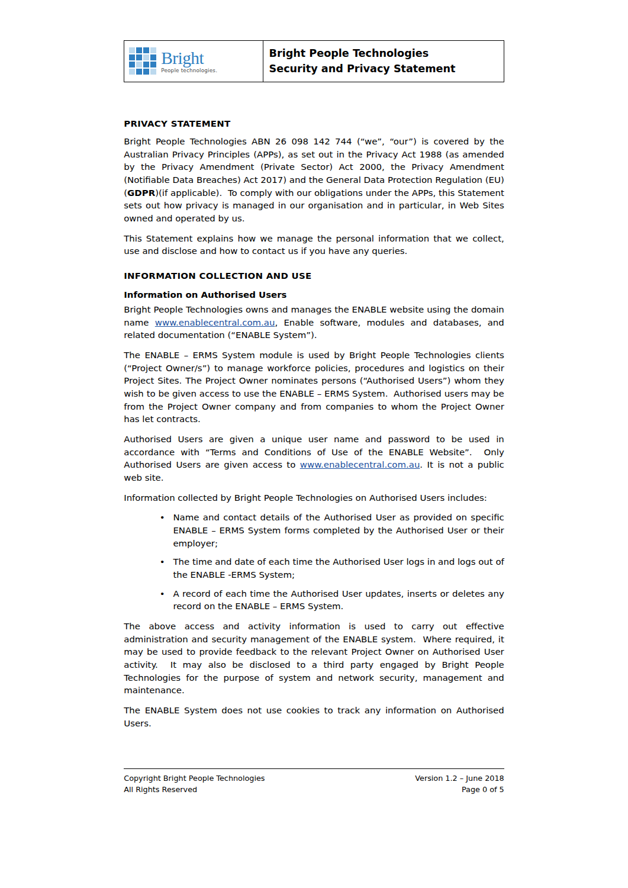Bright
People technologies.
Bright People Technologies
Security and Privacy Statement
PRIVACY STATEMENT
Bright People Technologies ABN 26 098 142 744 (“we”, “our”) is covered by the Australian Privacy Principles (APPs), as set out in the Privacy Act 1988 (as amended by the Privacy Amendment (Private Sector) Act 2000, the Privacy Amendment (Notifiable Data Breaches) Act 2017) and the General Data Protection Regulation (EU)(GDPR)(if applicable). To comply with our obligations under the APPs, this Statement sets out how privacy is managed in our organisation and in particular, in Web Sites owned and operated by us.
This Statement explains how we manage the personal information that we collect, use and disclose and how to contact us if you have any queries.
INFORMATION COLLECTION AND USE
Information on Authorised Users
Bright People Technologies owns and manages the ENABLE website using the domain name www.enablecentral.com.au, Enable software, modules and databases, and related documentation (“ENABLE System”).
The ENABLE – ERMS System module is used by Bright People Technologies clients (“Project Owner/s”) to manage workforce policies, procedures and logistics on their Project Sites. The Project Owner nominates persons (“Authorised Users”) whom they wish to be given access to use the ENABLE – ERMS System. Authorised users may be from the Project Owner company and from companies to whom the Project Owner has let contracts.
Authorised Users are given a unique user name and password to be used in accordance with “Terms and Conditions of Use of the ENABLE Website”. Only Authorised Users are given access to www.enablecentral.com.au. It is not a public web site.
Information collected by Bright People Technologies on Authorised Users includes:
Name and contact details of the Authorised User as provided on specific ENABLE – ERMS System forms completed by the Authorised User or their employer;
The time and date of each time the Authorised User logs in and logs out of the ENABLE -ERMS System;
A record of each time the Authorised User updates, inserts or deletes any record on the ENABLE – ERMS System.
The above access and activity information is used to carry out effective administration and security management of the ENABLE system. Where required, it may be used to provide feedback to the relevant Project Owner on Authorised User activity. It may also be disclosed to a third party engaged by Bright People Technologies for the purpose of system and network security, management and maintenance.
The ENABLE System does not use cookies to track any information on Authorised Users.
Copyright Bright People Technologies
All Rights Reserved
Version 1.2 – June 2018
Page 0 of 5